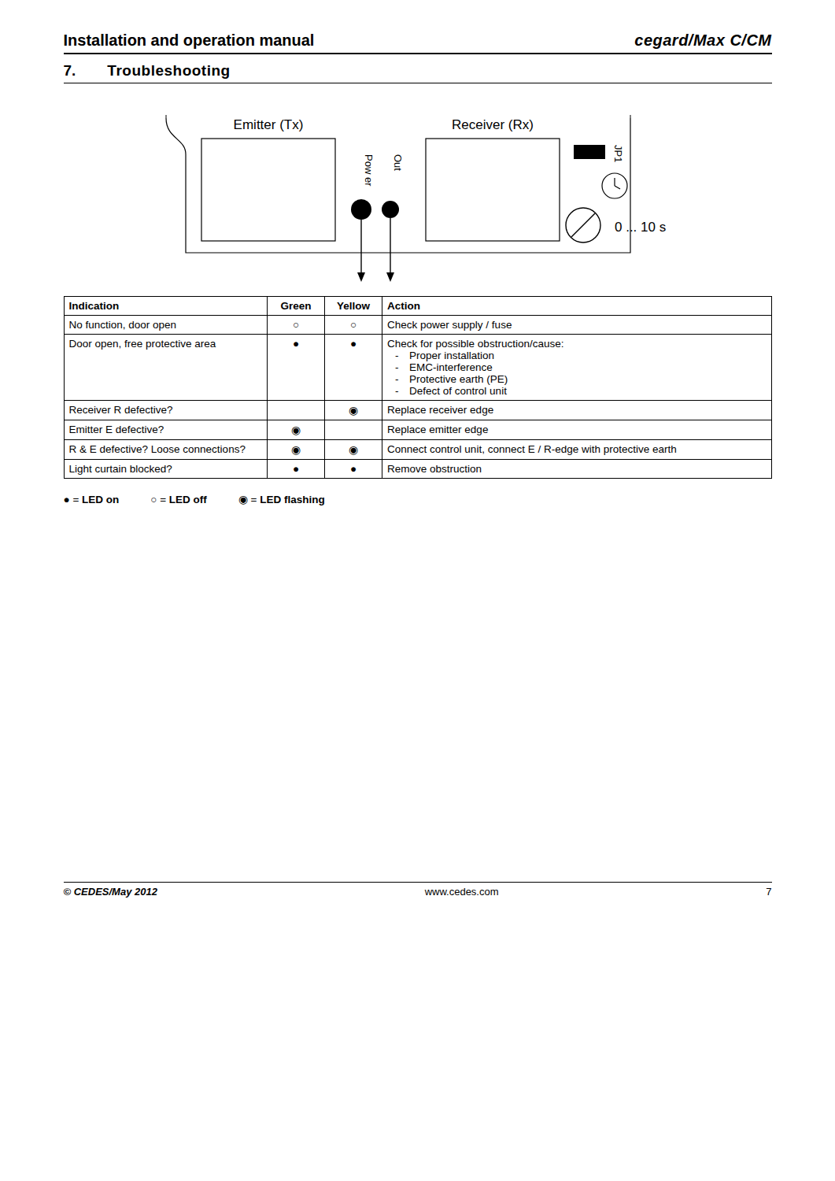Installation and operation manual
cegard/Max C/CM
7.
Troubleshooting
Emitter (Tx) Receiver (Rx) Pow er Out JP1 0 ... 10 s
| Indication | Green | Yellow | Action |
| --- | --- | --- | --- |
| No function, door open | | | Check power supply / fuse |
| Door open, free protective area | | | Check for possible obstruction/cause: - Proper installation - EMC-interference - Protective earth (PE) - Defect of control unit |
| Receiver R defective? | | | Replace receiver edge |
| Emitter E defective? | | | Replace emitter edge |
| R & E defective? Loose connections? | | | Connect control unit, connect E / R-edge with protective earth |
| Light curtain blocked? | | | Remove obstruction |
= LED on = LED off = LED flashing
© CEDES/May 2012
www.cedes.com
7